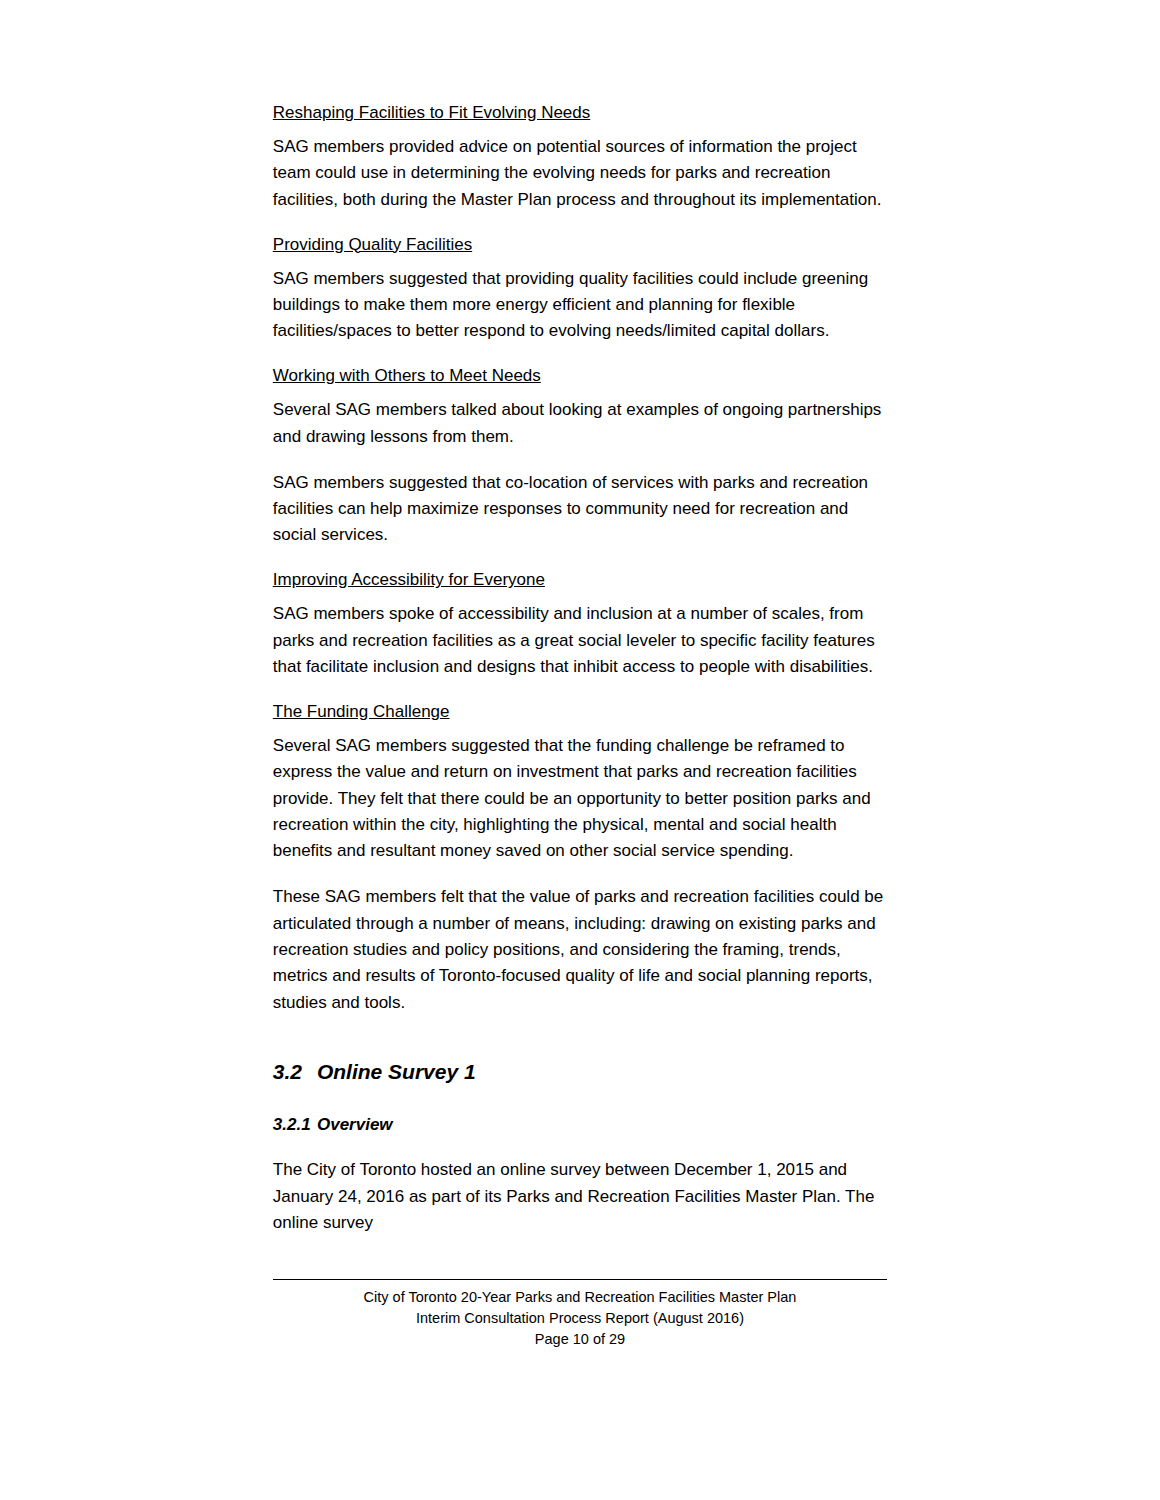Reshaping Facilities to Fit Evolving Needs
SAG members provided advice on potential sources of information the project team could use in determining the evolving needs for parks and recreation facilities, both during the Master Plan process and throughout its implementation.
Providing Quality Facilities
SAG members suggested that providing quality facilities could include greening buildings to make them more energy efficient and planning for flexible facilities/spaces to better respond to evolving needs/limited capital dollars.
Working with Others to Meet Needs
Several SAG members talked about looking at examples of ongoing partnerships and drawing lessons from them.
SAG members suggested that co-location of services with parks and recreation facilities can help maximize responses to community need for recreation and social services.
Improving Accessibility for Everyone
SAG members spoke of accessibility and inclusion at a number of scales, from parks and recreation facilities as a great social leveler to specific facility features that facilitate inclusion and designs that inhibit access to people with disabilities.
The Funding Challenge
Several SAG members suggested that the funding challenge be reframed to express the value and return on investment that parks and recreation facilities provide. They felt that there could be an opportunity to better position parks and recreation within the city, highlighting the physical, mental and social health benefits and resultant money saved on other social service spending.
These SAG members felt that the value of parks and recreation facilities could be articulated through a number of means, including: drawing on existing parks and recreation studies and policy positions, and considering the framing, trends, metrics and results of Toronto-focused quality of life and social planning reports, studies and tools.
3.2 Online Survey 1
3.2.1 Overview
The City of Toronto hosted an online survey between December 1, 2015 and January 24, 2016 as part of its Parks and Recreation Facilities Master Plan. The online survey
City of Toronto 20-Year Parks and Recreation Facilities Master Plan
Interim Consultation Process Report (August 2016)
Page 10 of 29